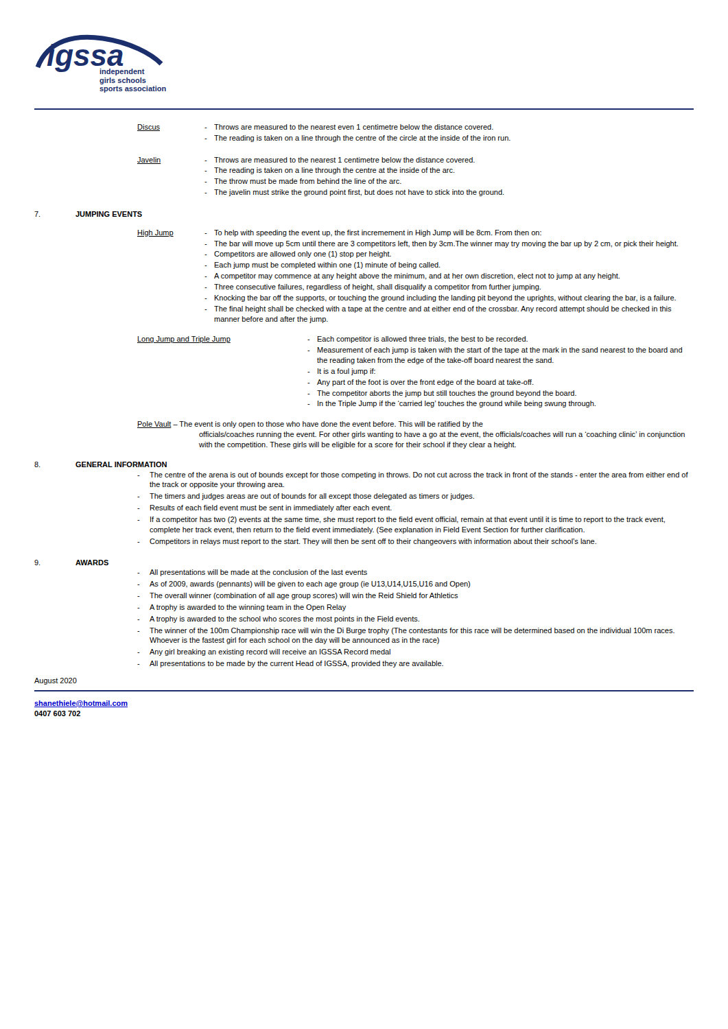igssa
independent
girls schools
sports association
Discus
Throws are measured to the nearest even 1 centimetre below the distance covered.
The reading is taken on a line through the centre of the circle at the inside of the iron run.
Javelin
Throws are measured to the nearest 1 centimetre below the distance covered.
The reading is taken on a line through the centre at the inside of the arc.
The throw must be made from behind the line of the arc.
The javelin must strike the ground point first, but does not have to stick into the ground.
| 7. | JUMPING EVENTS |
High Jump
To help with speeding the event up, the first incremement in High Jump will be 8cm. From then on:
The bar will move up 5cm until there are 3 competitors left, then by 3cm.The winner may try moving the bar up by 2 cm, or pick their height.
Competitors are allowed only one (1) stop per height.
Each jump must be completed within one (1) minute of being called.
A competitor may commence at any height above the minimum, and at her own discretion, elect not to jump at any height.
Three consecutive failures, regardless of height, shall disqualify a competitor from further jumping.
Knocking the bar off the supports, or touching the ground including the landing pit beyond the uprights, without clearing the bar, is a failure.
The final height shall be checked with a tape at the centre and at either end of the crossbar. Any record attempt should be checked in this manner before and after the jump.
Long Jump and Triple Jump
Each competitor is allowed three trials, the best to be recorded.
Measurement of each jump is taken with the start of the tape at the mark in the sand nearest to the board and the reading taken from the edge of the take-off board nearest the sand.
It is a foul jump if:
Any part of the foot is over the front edge of the board at take-off.
The competitor aborts the jump but still touches the ground beyond the board.
In the Triple Jump if the ‘carried leg’ touches the ground while being swung through.
Pole Vault – The event is only open to those who have done the event before. This will be ratified by the
officials/coaches running the event. For other girls wanting to have a go at the event, the officials/coaches will run a ‘coaching clinic’ in conjunction with the competition. These girls will be eligible for a score for their school if they clear a height.
| 8. | GENERAL INFORMATION |
The centre of the arena is out of bounds except for those competing in throws. Do not cut across the track in front of the stands - enter the area from either end of the track or opposite your throwing area.
The timers and judges areas are out of bounds for all except those delegated as timers or judges.
Results of each field event must be sent in immediately after each event.
If a competitor has two (2) events at the same time, she must report to the field event official, remain at that event until it is time to report to the track event, complete her track event, then return to the field event immediately. (See explanation in Field Event Section for further clarification.
Competitors in relays must report to the start. They will then be sent off to their changeovers with information about their school’s lane.
| 9. | AWARDS |
All presentations will be made at the conclusion of the last events
As of 2009, awards (pennants) will be given to each age group (ie U13,U14,U15,U16 and Open)
The overall winner (combination of all age group scores) will win the Reid Shield for Athletics
A trophy is awarded to the winning team in the Open Relay
A trophy is awarded to the school who scores the most points in the Field events.
The winner of the 100m Championship race will win the Di Burge trophy (The contestants for this race will be determined based on the individual 100m races. Whoever is the fastest girl for each school on the day will be announced as in the race)
Any girl breaking an existing record will receive an IGSSA Record medal
All presentations to be made by the current Head of IGSSA, provided they are available.
August 2020
shanethiele@hotmail.com
0407 603 702